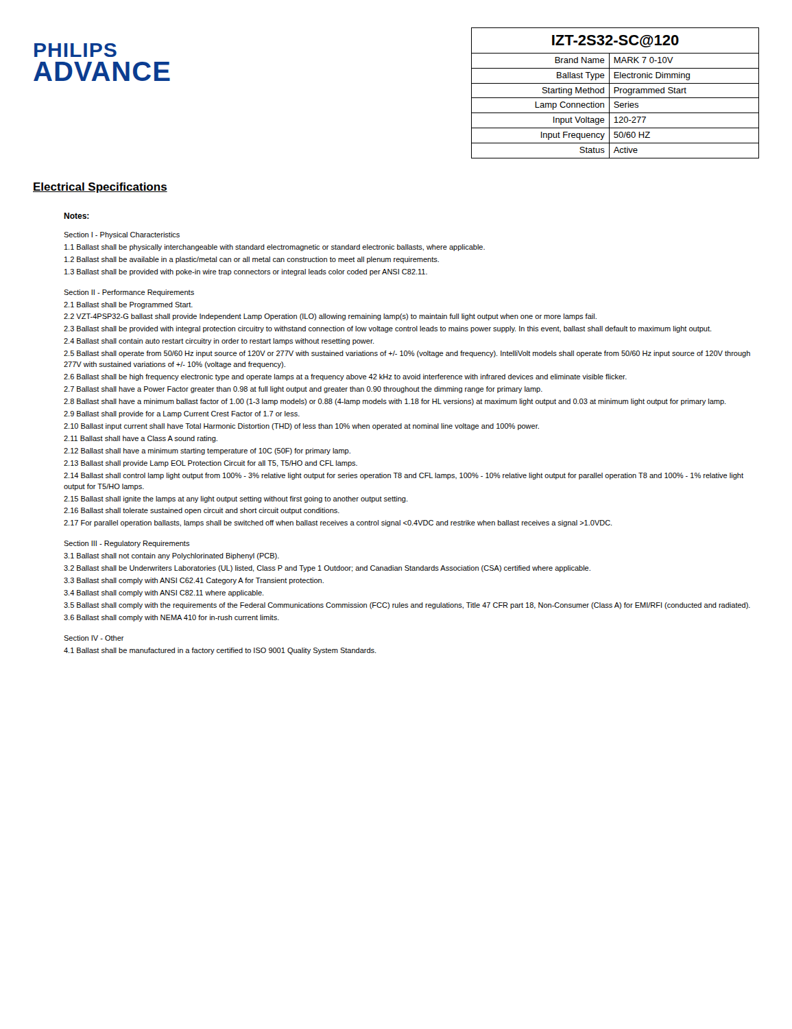PHILIPS
ADVANCE
| IZT-2S32-SC@120 |
| Brand Name | MARK 7 0-10V |
| Ballast Type | Electronic Dimming |
| Starting Method | Programmed Start |
| Lamp Connection | Series |
| Input Voltage | 120-277 |
| Input Frequency | 50/60 HZ |
| Status | Active |
Electrical Specifications
Notes:
Section I - Physical Characteristics
1.1 Ballast shall be physically interchangeable with standard electromagnetic or standard electronic ballasts, where applicable.
1.2 Ballast shall be available in a plastic/metal can or all metal can construction to meet all plenum requirements.
1.3 Ballast shall be provided with poke-in wire trap connectors or integral leads color coded per ANSI C82.11.
Section II - Performance Requirements
2.1 Ballast shall be Programmed Start.
2.2 VZT-4PSP32-G ballast shall provide Independent Lamp Operation (ILO) allowing remaining lamp(s) to maintain full light output when one or more lamps fail.
2.3 Ballast shall be provided with integral protection circuitry to withstand connection of low voltage control leads to mains power supply. In this event, ballast shall default to maximum light output.
2.4 Ballast shall contain auto restart circuitry in order to restart lamps without resetting power.
2.5 Ballast shall operate from 50/60 Hz input source of 120V or 277V with sustained variations of +/- 10% (voltage and frequency). IntelliVolt models shall operate from 50/60 Hz input source of 120V through 277V with sustained variations of +/- 10% (voltage and frequency).
2.6 Ballast shall be high frequency electronic type and operate lamps at a frequency above 42 kHz to avoid interference with infrared devices and eliminate visible flicker.
2.7 Ballast shall have a Power Factor greater than 0.98 at full light output and greater than 0.90 throughout the dimming range for primary lamp.
2.8 Ballast shall have a minimum ballast factor of 1.00 (1-3 lamp models) or 0.88 (4-lamp models with 1.18 for HL versions) at maximum light output and 0.03 at minimum light output for primary lamp.
2.9 Ballast shall provide for a Lamp Current Crest Factor of 1.7 or less.
2.10 Ballast input current shall have Total Harmonic Distortion (THD) of less than 10% when operated at nominal line voltage and 100% power.
2.11 Ballast shall have a Class A sound rating.
2.12 Ballast shall have a minimum starting temperature of 10C (50F) for primary lamp.
2.13 Ballast shall provide Lamp EOL Protection Circuit for all T5, T5/HO and CFL lamps.
2.14 Ballast shall control lamp light output from 100% - 3% relative light output for series operation T8 and CFL lamps, 100% - 10% relative light output for parallel operation T8 and 100% - 1% relative light output for T5/HO lamps.
2.15 Ballast shall ignite the lamps at any light output setting without first going to another output setting.
2.16 Ballast shall tolerate sustained open circuit and short circuit output conditions.
2.17 For parallel operation ballasts, lamps shall be switched off when ballast receives a control signal <0.4VDC and restrike when ballast receives a signal >1.0VDC.
Section III - Regulatory Requirements
3.1 Ballast shall not contain any Polychlorinated Biphenyl (PCB).
3.2 Ballast shall be Underwriters Laboratories (UL) listed, Class P and Type 1 Outdoor; and Canadian Standards Association (CSA) certified where applicable.
3.3 Ballast shall comply with ANSI C62.41 Category A for Transient protection.
3.4 Ballast shall comply with ANSI C82.11 where applicable.
3.5 Ballast shall comply with the requirements of the Federal Communications Commission (FCC) rules and regulations, Title 47 CFR part 18, Non-Consumer (Class A) for EMI/RFI (conducted and radiated).
3.6 Ballast shall comply with NEMA 410 for in-rush current limits.
Section IV - Other
4.1 Ballast shall be manufactured in a factory certified to ISO 9001 Quality System Standards.